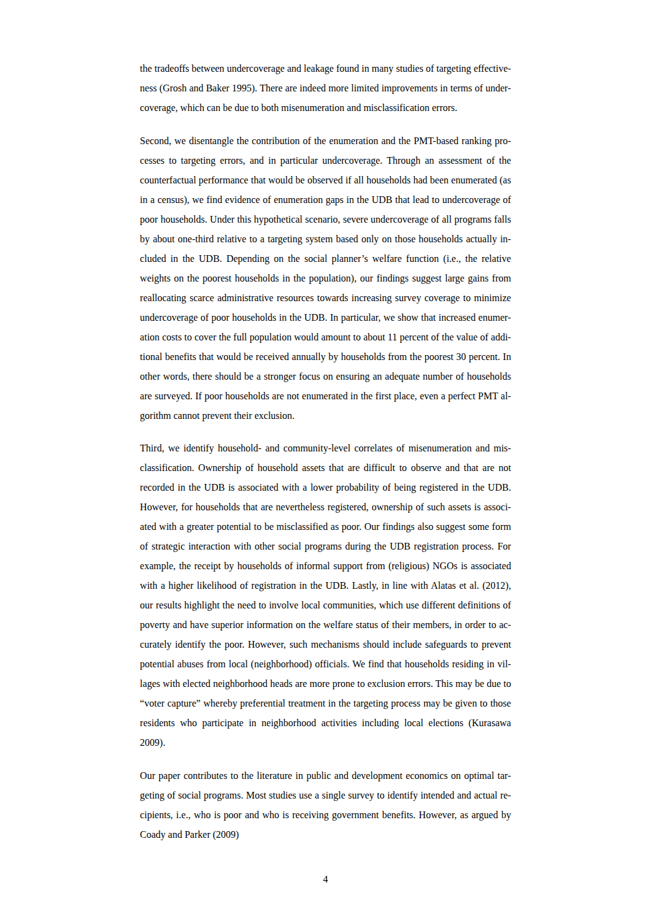the tradeoffs between undercoverage and leakage found in many studies of targeting effectiveness (Grosh and Baker 1995). There are indeed more limited improvements in terms of undercoverage, which can be due to both misenumeration and misclassification errors.
Second, we disentangle the contribution of the enumeration and the PMT-based ranking processes to targeting errors, and in particular undercoverage. Through an assessment of the counterfactual performance that would be observed if all households had been enumerated (as in a census), we find evidence of enumeration gaps in the UDB that lead to undercoverage of poor households. Under this hypothetical scenario, severe undercoverage of all programs falls by about one-third relative to a targeting system based only on those households actually included in the UDB. Depending on the social planner’s welfare function (i.e., the relative weights on the poorest households in the population), our findings suggest large gains from reallocating scarce administrative resources towards increasing survey coverage to minimize undercoverage of poor households in the UDB. In particular, we show that increased enumeration costs to cover the full population would amount to about 11 percent of the value of additional benefits that would be received annually by households from the poorest 30 percent. In other words, there should be a stronger focus on ensuring an adequate number of households are surveyed. If poor households are not enumerated in the first place, even a perfect PMT algorithm cannot prevent their exclusion.
Third, we identify household- and community-level correlates of misenumeration and misclassification. Ownership of household assets that are difficult to observe and that are not recorded in the UDB is associated with a lower probability of being registered in the UDB. However, for households that are nevertheless registered, ownership of such assets is associated with a greater potential to be misclassified as poor. Our findings also suggest some form of strategic interaction with other social programs during the UDB registration process. For example, the receipt by households of informal support from (religious) NGOs is associated with a higher likelihood of registration in the UDB. Lastly, in line with Alatas et al. (2012), our results highlight the need to involve local communities, which use different definitions of poverty and have superior information on the welfare status of their members, in order to accurately identify the poor. However, such mechanisms should include safeguards to prevent potential abuses from local (neighborhood) officials. We find that households residing in villages with elected neighborhood heads are more prone to exclusion errors. This may be due to “voter capture” whereby preferential treatment in the targeting process may be given to those residents who participate in neighborhood activities including local elections (Kurasawa 2009).
Our paper contributes to the literature in public and development economics on optimal targeting of social programs. Most studies use a single survey to identify intended and actual recipients, i.e., who is poor and who is receiving government benefits. However, as argued by Coady and Parker (2009)
4